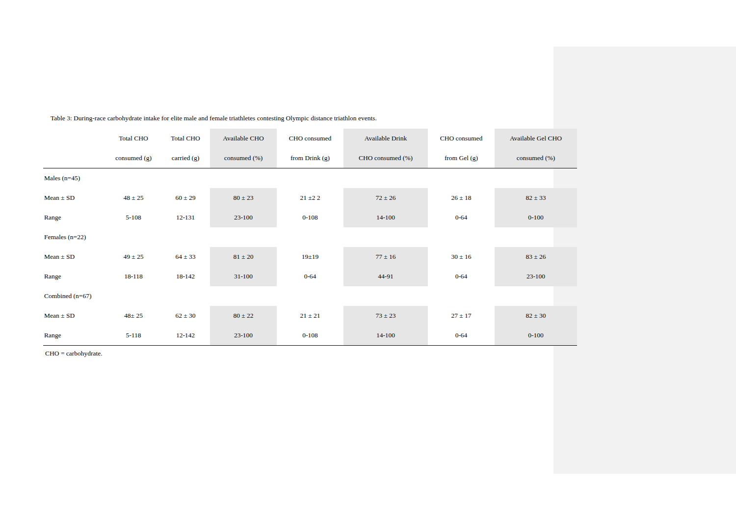Table 3: During-race carbohydrate intake for elite male and female triathletes contesting Olympic distance triathlon events.
| | Total CHO | Total CHO | Available CHO | CHO consumed | Available Drink | CHO consumed | Available Gel CHO |
| --- | --- | --- | --- | --- | --- | --- | --- |
| | consumed (g) | carried (g) | consumed (%) | from Drink (g) | CHO consumed (%) | from Gel (g) | consumed (%) |
| Males (n=45) |
| Mean ± SD | 48 ± 25 | 60 ± 29 | 80 ± 23 | 21 ±2 2 | 72 ± 26 | 26 ± 18 | 82 ± 33 |
| Range | 5-108 | 12-131 | 23-100 | 0-108 | 14-100 | 0-64 | 0-100 |
| Females (n=22) |
| Mean ± SD | 49 ± 25 | 64 ± 33 | 81 ± 20 | 19±19 | 77 ± 16 | 30 ± 16 | 83 ± 26 |
| Range | 18-118 | 18-142 | 31-100 | 0-64 | 44-91 | 0-64 | 23-100 |
| Combined (n=67) |
| Mean ± SD | 48± 25 | 62 ± 30 | 80 ± 22 | 21 ± 21 | 73 ± 23 | 27 ± 17 | 82 ± 30 |
| Range | 5-118 | 12-142 | 23-100 | 0-108 | 14-100 | 0-64 | 0-100 |
CHO = carbohydrate.